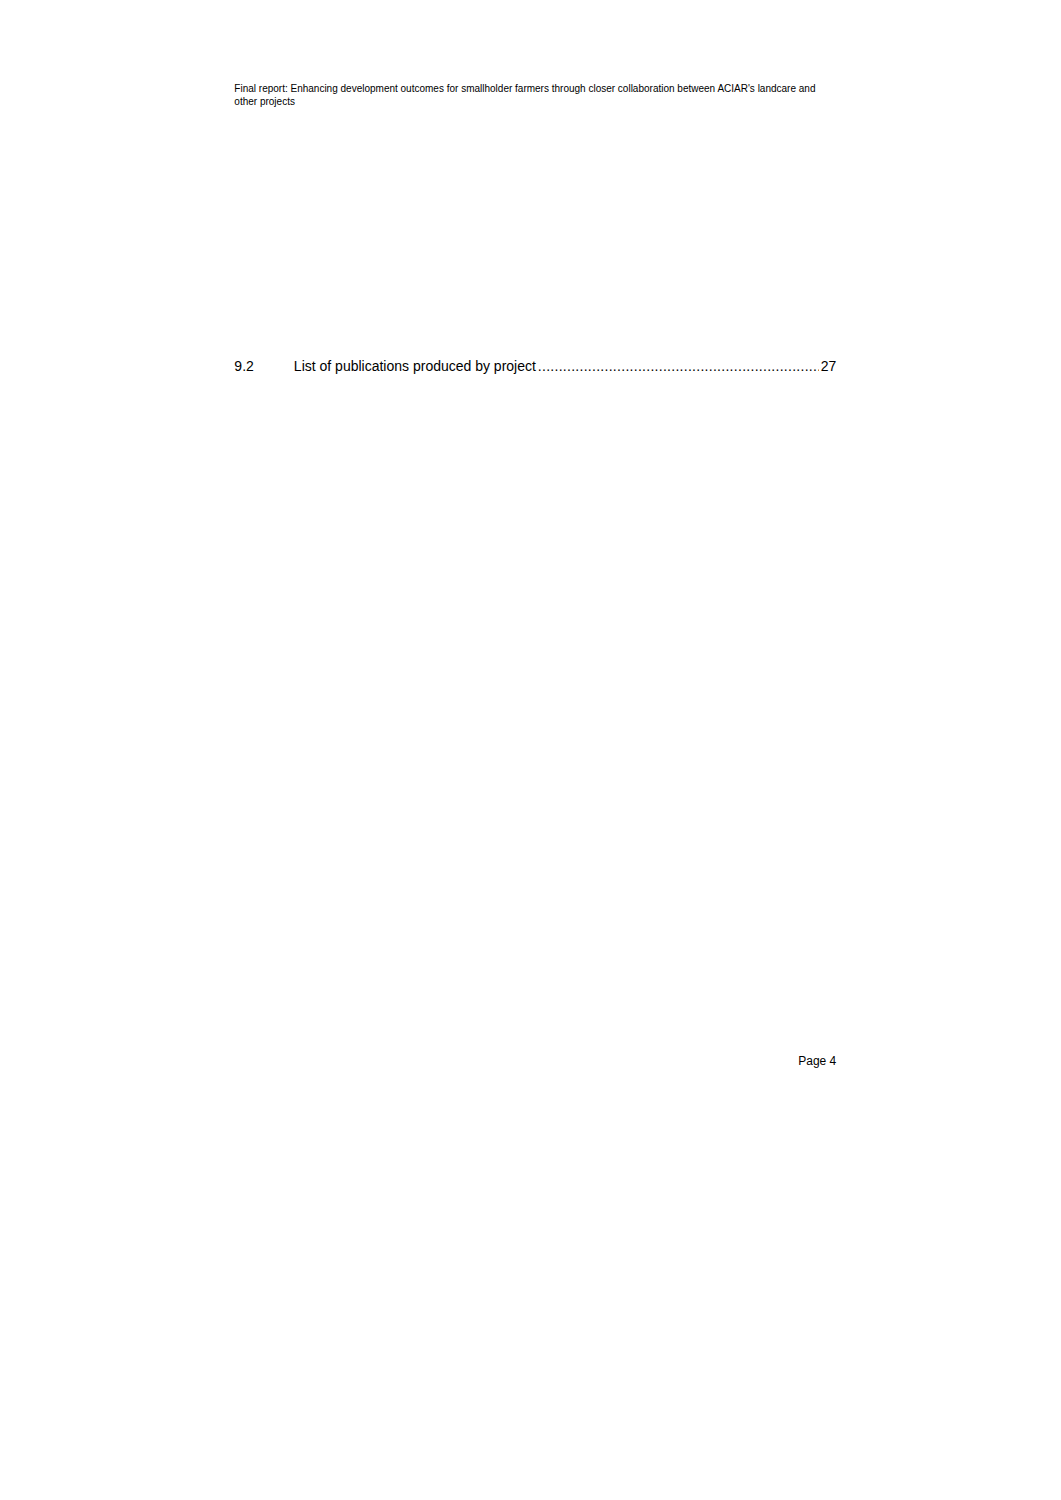Final report: Enhancing development outcomes for smallholder farmers through closer collaboration between ACIAR's landcare and other projects
9.2 List of publications produced by project .......................................................................... 27
Page 4